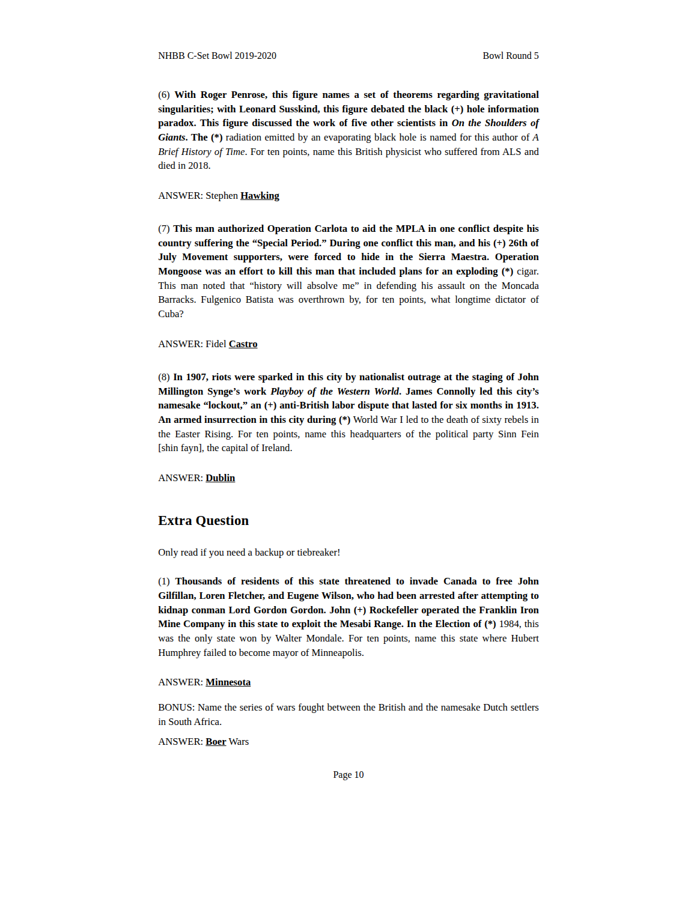NHBB C-Set Bowl 2019-2020
Bowl Round 5
(6) With Roger Penrose, this figure names a set of theorems regarding gravitational singularities; with Leonard Susskind, this figure debated the black (+) hole information paradox. This figure discussed the work of five other scientists in On the Shoulders of Giants. The (*) radiation emitted by an evaporating black hole is named for this author of A Brief History of Time. For ten points, name this British physicist who suffered from ALS and died in 2018.
ANSWER: Stephen Hawking
(7) This man authorized Operation Carlota to aid the MPLA in one conflict despite his country suffering the “Special Period.” During one conflict this man, and his (+) 26th of July Movement supporters, were forced to hide in the Sierra Maestra. Operation Mongoose was an effort to kill this man that included plans for an exploding (*) cigar. This man noted that “history will absolve me” in defending his assault on the Moncada Barracks. Fulgenico Batista was overthrown by, for ten points, what longtime dictator of Cuba?
ANSWER: Fidel Castro
(8) In 1907, riots were sparked in this city by nationalist outrage at the staging of John Millington Synge’s work Playboy of the Western World. James Connolly led this city’s namesake “lockout,” an (+) anti-British labor dispute that lasted for six months in 1913. An armed insurrection in this city during (*) World War I led to the death of sixty rebels in the Easter Rising. For ten points, name this headquarters of the political party Sinn Fein [shin fayn], the capital of Ireland.
ANSWER: Dublin
Extra Question
Only read if you need a backup or tiebreaker!
(1) Thousands of residents of this state threatened to invade Canada to free John Gilfillan, Loren Fletcher, and Eugene Wilson, who had been arrested after attempting to kidnap conman Lord Gordon Gordon. John (+) Rockefeller operated the Franklin Iron Mine Company in this state to exploit the Mesabi Range. In the Election of (*) 1984, this was the only state won by Walter Mondale. For ten points, name this state where Hubert Humphrey failed to become mayor of Minneapolis.
ANSWER: Minnesota
BONUS: Name the series of wars fought between the British and the namesake Dutch settlers in South Africa.
ANSWER: Boer Wars
Page 10